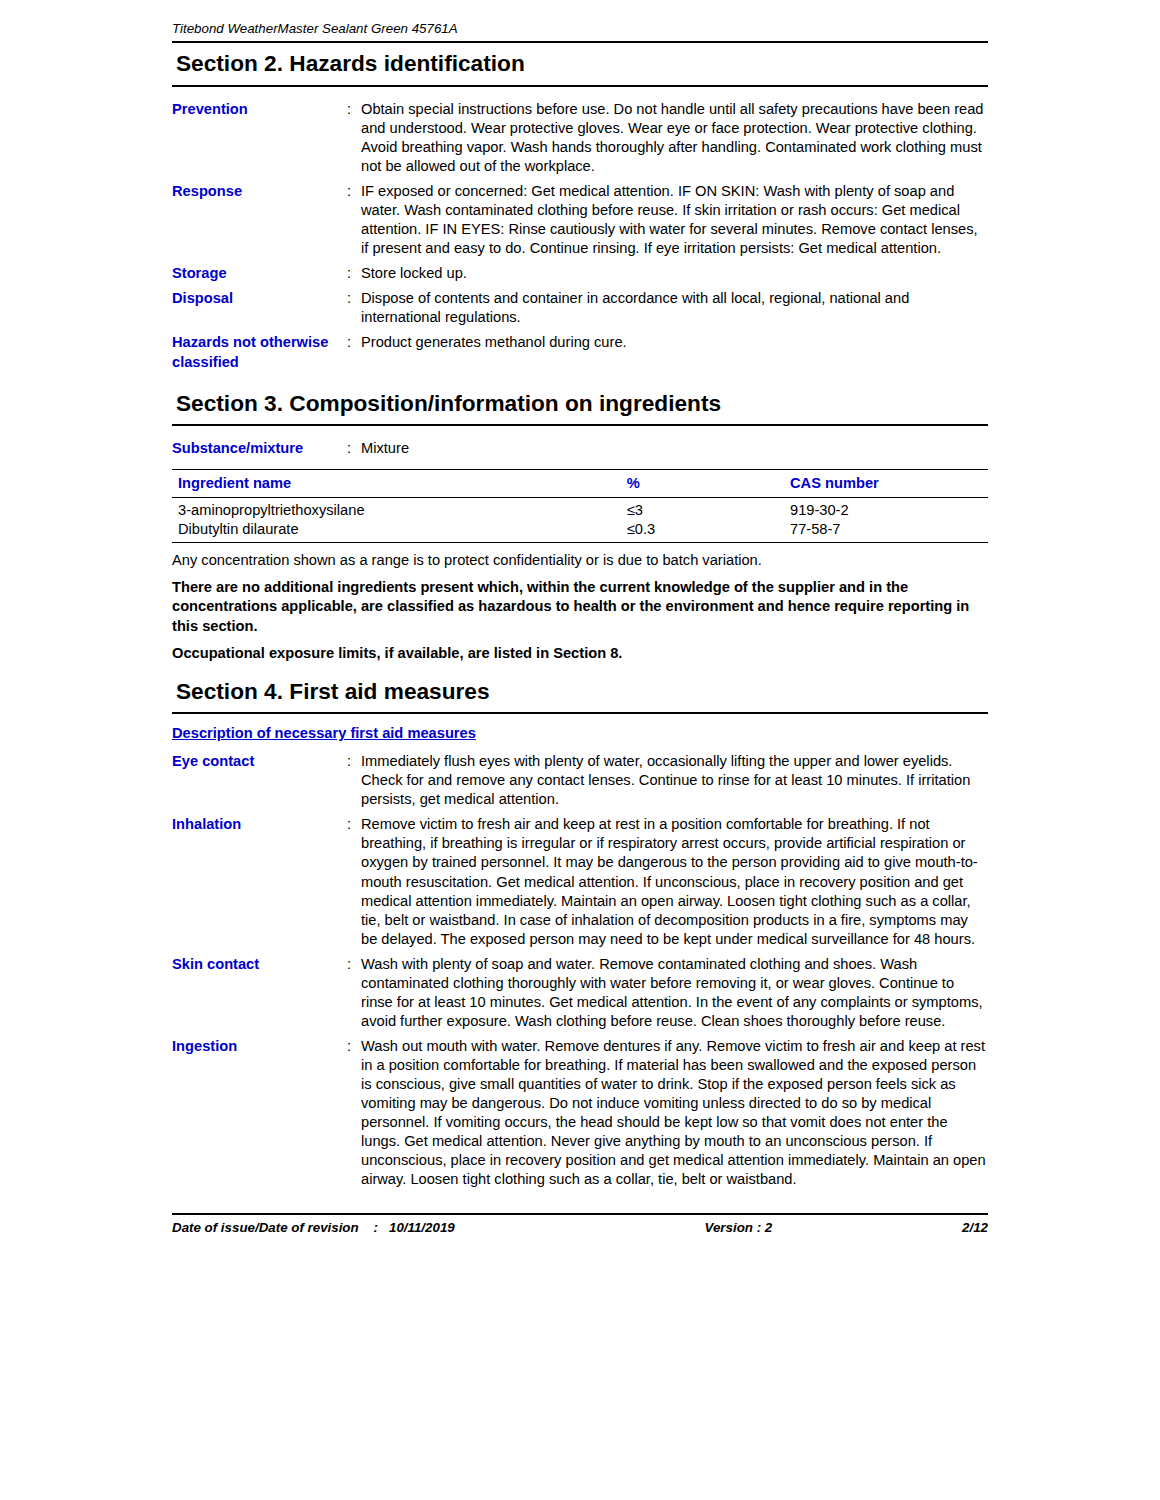Titebond WeatherMaster Sealant Green 45761A
Section 2. Hazards identification
| Prevention | : | Obtain special instructions before use. Do not handle until all safety precautions have been read and understood. Wear protective gloves. Wear eye or face protection. Wear protective clothing. Avoid breathing vapor. Wash hands thoroughly after handling. Contaminated work clothing must not be allowed out of the workplace. |
| Response | : | IF exposed or concerned: Get medical attention. IF ON SKIN: Wash with plenty of soap and water. Wash contaminated clothing before reuse. If skin irritation or rash occurs: Get medical attention. IF IN EYES: Rinse cautiously with water for several minutes. Remove contact lenses, if present and easy to do. Continue rinsing. If eye irritation persists: Get medical attention. |
| Storage | : | Store locked up. |
| Disposal | : | Dispose of contents and container in accordance with all local, regional, national and international regulations. |
| Hazards not otherwise classified | : | Product generates methanol during cure. |
Section 3. Composition/information on ingredients
| Substance/mixture | : | Mixture |
| Ingredient name | % | CAS number |
| --- | --- | --- |
| 3-aminopropyltriethoxysilane Dibutyltin dilaurate | ≤3 ≤0.3 | 919-30-2 77-58-7 |
Any concentration shown as a range is to protect confidentiality or is due to batch variation.
There are no additional ingredients present which, within the current knowledge of the supplier and in the concentrations applicable, are classified as hazardous to health or the environment and hence require reporting in this section.
Occupational exposure limits, if available, are listed in Section 8.
Section 4. First aid measures
Description of necessary first aid measures
| Eye contact | : | Immediately flush eyes with plenty of water, occasionally lifting the upper and lower eyelids. Check for and remove any contact lenses. Continue to rinse for at least 10 minutes. If irritation persists, get medical attention. |
| Inhalation | : | Remove victim to fresh air and keep at rest in a position comfortable for breathing. If not breathing, if breathing is irregular or if respiratory arrest occurs, provide artificial respiration or oxygen by trained personnel. It may be dangerous to the person providing aid to give mouth-to-mouth resuscitation. Get medical attention. If unconscious, place in recovery position and get medical attention immediately. Maintain an open airway. Loosen tight clothing such as a collar, tie, belt or waistband. In case of inhalation of decomposition products in a fire, symptoms may be delayed. The exposed person may need to be kept under medical surveillance for 48 hours. |
| Skin contact | : | Wash with plenty of soap and water. Remove contaminated clothing and shoes. Wash contaminated clothing thoroughly with water before removing it, or wear gloves. Continue to rinse for at least 10 minutes. Get medical attention. In the event of any complaints or symptoms, avoid further exposure. Wash clothing before reuse. Clean shoes thoroughly before reuse. |
| Ingestion | : | Wash out mouth with water. Remove dentures if any. Remove victim to fresh air and keep at rest in a position comfortable for breathing. If material has been swallowed and the exposed person is conscious, give small quantities of water to drink. Stop if the exposed person feels sick as vomiting may be dangerous. Do not induce vomiting unless directed to do so by medical personnel. If vomiting occurs, the head should be kept low so that vomit does not enter the lungs. Get medical attention. Never give anything by mouth to an unconscious person. If unconscious, place in recovery position and get medical attention immediately. Maintain an open airway. Loosen tight clothing such as a collar, tie, belt or waistband. |
Date of issue/Date of revision : 10/11/2019
Version : 2
2/12